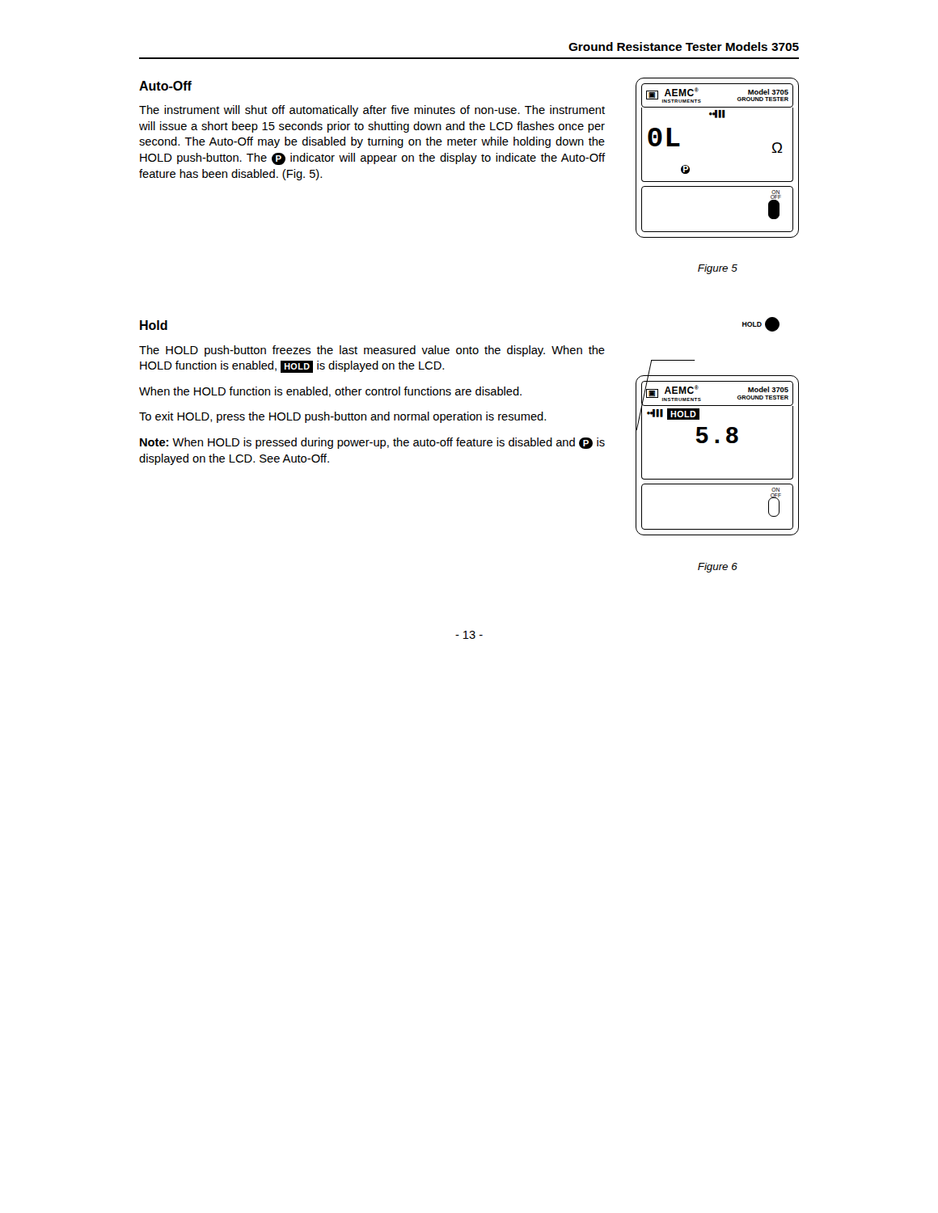Ground Resistance Tester Models 3705
▣ AEMC®INSTRUMENTS Model 3705GROUND TESTER
●●▌▌▌
0L Ω
P
ON
OFF
Figure 5
Auto-Off
The instrument will shut off automatically after five minutes of non-use. The instrument will issue a short beep 15 seconds prior to shutting down and the LCD flashes once per second. The Auto-Off may be disabled by turning on the meter while holding down the HOLD push-button. The P indicator will appear on the display to indicate the Auto-Off feature has been disabled. (Fig. 5).
HOLD
▣ AEMC®INSTRUMENTS Model 3705GROUND TESTER
●●▌▌▌ HOLD
5.8
ON
OFF
Figure 6
Hold
The HOLD push-button freezes the last measured value onto the display. When the HOLD function is enabled, HOLD is displayed on the LCD.
When the HOLD function is enabled, other control functions are disabled.
To exit HOLD, press the HOLD push-button and normal operation is resumed.
Note: When HOLD is pressed during power-up, the auto-off feature is disabled and P is displayed on the LCD. See Auto-Off.
- 13 -